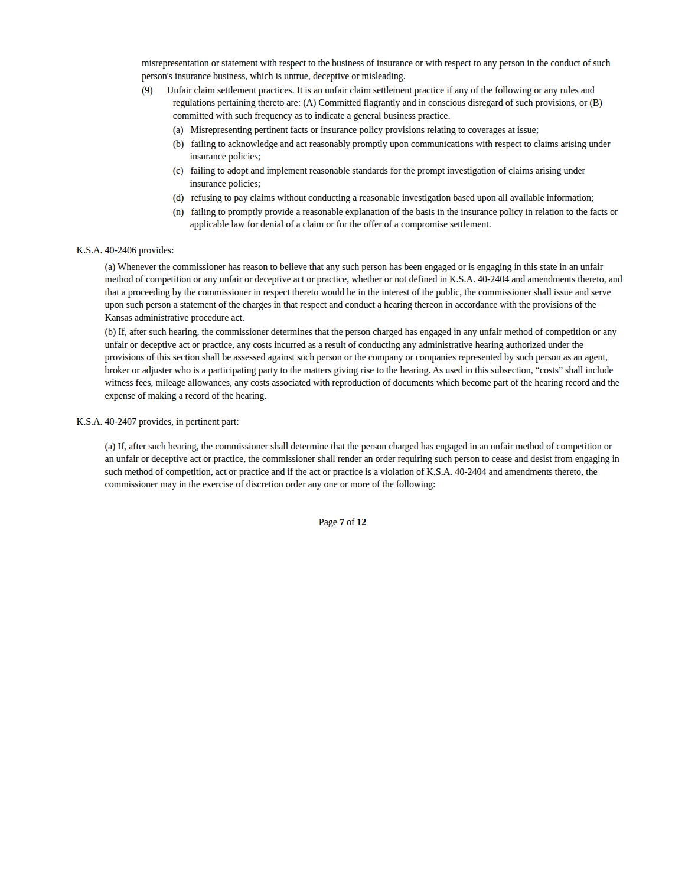misrepresentation or statement with respect to the business of insurance or with respect to any person in the conduct of such person's insurance business, which is untrue, deceptive or misleading.
(9) Unfair claim settlement practices. It is an unfair claim settlement practice if any of the following or any rules and regulations pertaining thereto are: (A) Committed flagrantly and in conscious disregard of such provisions, or (B) committed with such frequency as to indicate a general business practice.
(a) Misrepresenting pertinent facts or insurance policy provisions relating to coverages at issue;
(b) failing to acknowledge and act reasonably promptly upon communications with respect to claims arising under insurance policies;
(c) failing to adopt and implement reasonable standards for the prompt investigation of claims arising under insurance policies;
(d) refusing to pay claims without conducting a reasonable investigation based upon all available information;
(n) failing to promptly provide a reasonable explanation of the basis in the insurance policy in relation to the facts or applicable law for denial of a claim or for the offer of a compromise settlement.
K.S.A. 40-2406 provides:
(a) Whenever the commissioner has reason to believe that any such person has been engaged or is engaging in this state in an unfair method of competition or any unfair or deceptive act or practice, whether or not defined in K.S.A. 40-2404 and amendments thereto, and that a proceeding by the commissioner in respect thereto would be in the interest of the public, the commissioner shall issue and serve upon such person a statement of the charges in that respect and conduct a hearing thereon in accordance with the provisions of the Kansas administrative procedure act.
(b) If, after such hearing, the commissioner determines that the person charged has engaged in any unfair method of competition or any unfair or deceptive act or practice, any costs incurred as a result of conducting any administrative hearing authorized under the provisions of this section shall be assessed against such person or the company or companies represented by such person as an agent, broker or adjuster who is a participating party to the matters giving rise to the hearing. As used in this subsection, “costs” shall include witness fees, mileage allowances, any costs associated with reproduction of documents which become part of the hearing record and the expense of making a record of the hearing.
K.S.A. 40-2407 provides, in pertinent part:
(a) If, after such hearing, the commissioner shall determine that the person charged has engaged in an unfair method of competition or an unfair or deceptive act or practice, the commissioner shall render an order requiring such person to cease and desist from engaging in such method of competition, act or practice and if the act or practice is a violation of K.S.A. 40-2404 and amendments thereto, the commissioner may in the exercise of discretion order any one or more of the following:
Page 7 of 12